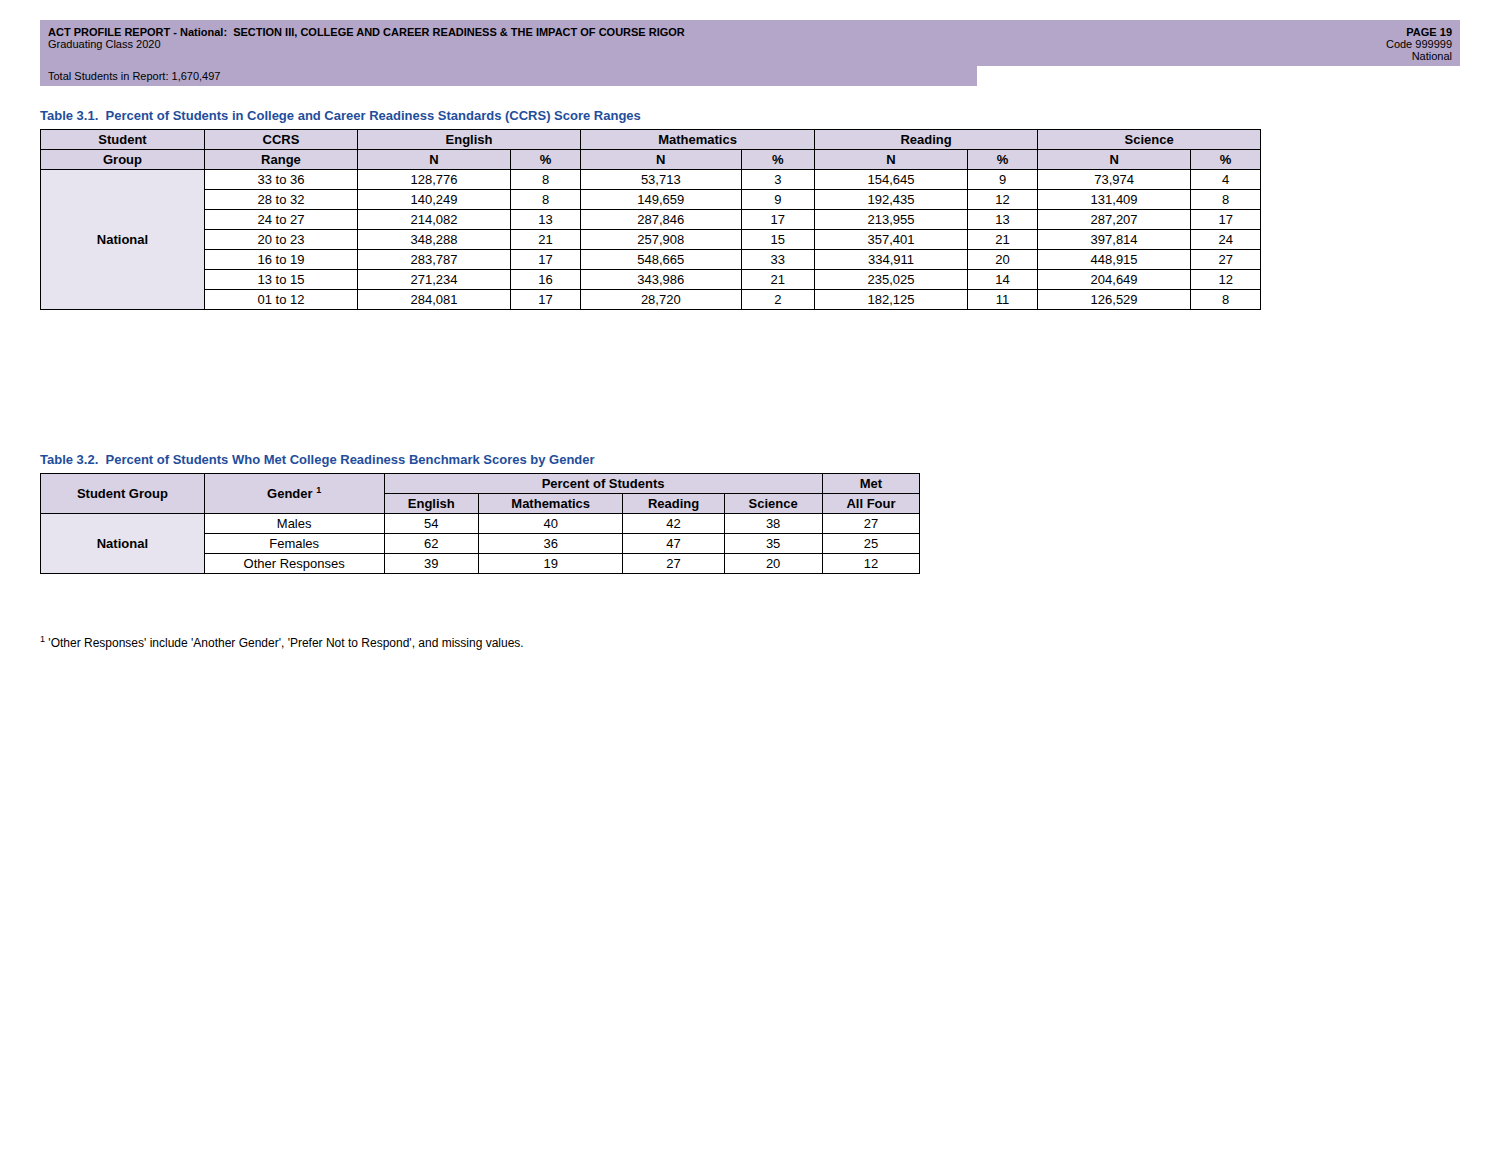ACT PROFILE REPORT - National: SECTION III, COLLEGE AND CAREER READINESS & THE IMPACT OF COURSE RIGOR
Graduating Class 2020
PAGE 19
Code 999999
National
Total Students in Report: 1,670,497
Table 3.1. Percent of Students in College and Career Readiness Standards (CCRS) Score Ranges
| Student | CCRS | English | Mathematics | Reading | Science |
| --- | --- | --- | --- | --- | --- |
| Group | Range | N | % | N | % | N | % | N | % |
| National | 33 to 36 | 128,776 | 8 | 53,713 | 3 | 154,645 | 9 | 73,974 | 4 |
| 28 to 32 | 140,249 | 8 | 149,659 | 9 | 192,435 | 12 | 131,409 | 8 |
| 24 to 27 | 214,082 | 13 | 287,846 | 17 | 213,955 | 13 | 287,207 | 17 |
| 20 to 23 | 348,288 | 21 | 257,908 | 15 | 357,401 | 21 | 397,814 | 24 |
| 16 to 19 | 283,787 | 17 | 548,665 | 33 | 334,911 | 20 | 448,915 | 27 |
| 13 to 15 | 271,234 | 16 | 343,986 | 21 | 235,025 | 14 | 204,649 | 12 |
| 01 to 12 | 284,081 | 17 | 28,720 | 2 | 182,125 | 11 | 126,529 | 8 |
Table 3.2. Percent of Students Who Met College Readiness Benchmark Scores by Gender
| Student Group | Gender 1 | Percent of Students | Met |
| --- | --- | --- | --- |
| English | Mathematics | Reading | Science | All Four |
| National | Males | 54 | 40 | 42 | 38 | 27 |
| Females | 62 | 36 | 47 | 35 | 25 |
| Other Responses | 39 | 19 | 27 | 20 | 12 |
1 'Other Responses' include 'Another Gender', 'Prefer Not to Respond', and missing values.